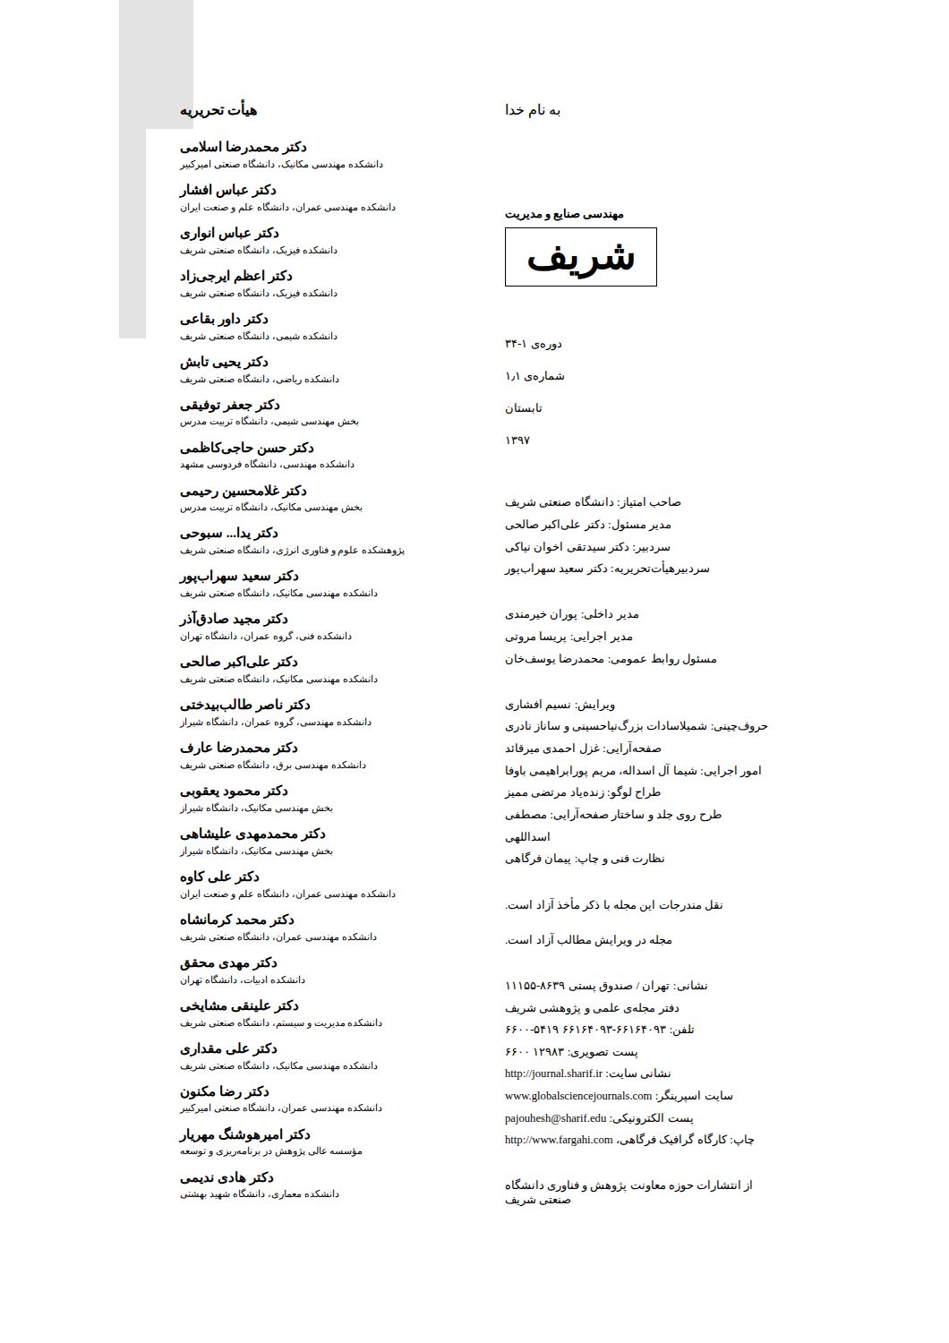به نام خدا
مهندسی صنایع و مدیریت
شریف
دوره‌ی ۱-۳۴
شماره‌ی ۱٫۱
تابستان
۱۳۹۷
صاحب امتیاز: دانشگاه صنعتی شریف
مدیر مسئول: دکتر علی‌اکبر صالحی
سردبیر: دکتر سیدتقی اخوان نیاکی
سردبیرهیأت‌تحریریه: دکتر سعید سهراب‌پور
مدیر داخلی: پوران خیرمندی
مدیر اجرایی: پریسا مروتی
مسئول روابط عمومی: محمدرضا یوسف‌خان
ویرایش: نسیم افشاری
حروف‌چینی: شمیلاسادات بزرگ‌نیاحسینی و ساناز نادری
صفحه‌آرایی: غزل احمدی میرقائد
امور اجرایی: شیما آل اسداله، مریم پورابراهیمی باوفا
طراح لوگو: زنده‌یاد مرتضی ممیز
طرح روی جلد و ساختار صفحه‌آرایی: مصطفی اسداللهی
نظارت فنی و چاپ: پیمان فرگاهی
نقل مندرجات این مجله با ذکر مأخذ آزاد است.
مجله در ویرایش مطالب آزاد است.
نشانی: تهران / صندوق پستی ۸۶۳۹-۱۱۱۵۵
دفتر مجله‌ی علمی و پژوهشی شریف
تلفن: ۶۶۱۶۴۰۹۳-۶۶۱۶۴۰۹۳ ۵۴۱۹-۶۶۰۰
پست تصویری: ۱۲۹۸۳ ۶۶۰۰
نشانی سایت: http://journal.sharif.ir
سایت اسپرینگر: www.globalsciencejournals.com
پست الکترونیکی: pajouhesh@sharif.edu
چاپ: کارگاه گرافیک فرگاهی، http://www.fargahi.com
از انتشارات حوزه معاونت پژوهش و فناوری دانشگاه صنعتی شریف
هیأت تحریریه
دکتر محمدرضا اسلامی
دانشکده مهندسی مکانیک، دانشگاه صنعتی امیرکبیر
دکتر عباس افشار
دانشکده مهندسی عمران، دانشگاه علم و صنعت ایران
دکتر عباس انواری
دانشکده فیزیک، دانشگاه صنعتی شریف
دکتر اعظم ایرجی‌زاد
دانشکده فیزیک، دانشگاه صنعتی شریف
دکتر داور بقاعی
دانشکده شیمی، دانشگاه صنعتی شریف
دکتر یحیی تابش
دانشکده ریاضی، دانشگاه صنعتی شریف
دکتر جعفر توفیقی
بخش مهندسی شیمی، دانشگاه تربیت مدرس
دکتر حسن حاجی‌کاظمی
دانشکده مهندسی، دانشگاه فردوسی مشهد
دکتر غلامحسین رحیمی
بخش مهندسی مکانیک، دانشگاه تربیت مدرس
دکتر ید‌ا... سبوحی
پژوهشکده علوم و فناوری انرژی، دانشگاه صنعتی شریف
دکتر سعید سهراب‌پور
دانشکده مهندسی مکانیک، دانشگاه صنعتی شریف
دکتر مجید صادق‌آذر
دانشکده فنی، گروه عمران، دانشگاه تهران
دکتر علی‌اکبر صالحی
دانشکده مهندسی مکانیک، دانشگاه صنعتی شریف
دکتر ناصر طالب‌بیدختی
دانشکده مهندسی، گروه عمران، دانشگاه شیراز
دکتر محمدرضا عارف
دانشکده مهندسی برق، دانشگاه صنعتی شریف
دکتر محمود یعقوبی
بخش مهندسی مکانیک، دانشگاه شیراز
دکتر محمدمهدی علیشاهی
بخش مهندسی مکانیک، دانشگاه شیراز
دکتر علی کاوه
دانشکده مهندسی عمران، دانشگاه علم و صنعت ایران
دکتر محمد کرمانشاه
دانشکده مهندسی عمران، دانشگاه صنعتی شریف
دکتر مهدی محقق
دانشکده ادبیات، دانشگاه تهران
دکتر علینقی مشایخی
دانشکده مدیریت و سیستم، دانشگاه صنعتی شریف
دکتر علی مقداری
دانشکده مهندسی مکانیک، دانشگاه صنعتی شریف
دکتر رضا مکنون
دانشکده مهندسی عمران، دانشگاه صنعتی امیرکبیر
دکتر امیرهوشنگ مهریار
مؤسسه عالی پژوهش در برنامه‌ریزی و توسعه
دکتر هادی ندیمی
دانشکده معماری، دانشگاه شهید بهشتی